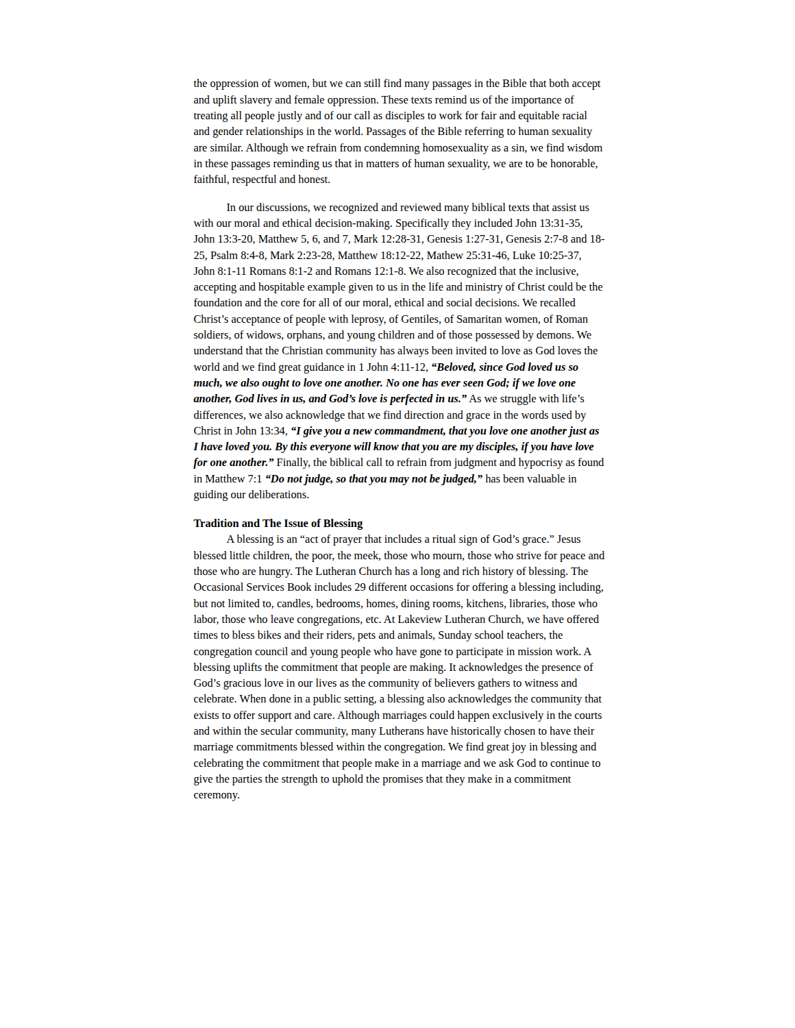the oppression of women, but we can still find many passages in the Bible that both accept and uplift slavery and female oppression. These texts remind us of the importance of treating all people justly and of our call as disciples to work for fair and equitable racial and gender relationships in the world. Passages of the Bible referring to human sexuality are similar. Although we refrain from condemning homosexuality as a sin, we find wisdom in these passages reminding us that in matters of human sexuality, we are to be honorable, faithful, respectful and honest.
In our discussions, we recognized and reviewed many biblical texts that assist us with our moral and ethical decision-making. Specifically they included John 13:31-35, John 13:3-20, Matthew 5, 6, and 7, Mark 12:28-31, Genesis 1:27-31, Genesis 2:7-8 and 18-25, Psalm 8:4-8, Mark 2:23-28, Matthew 18:12-22, Mathew 25:31-46, Luke 10:25-37, John 8:1-11 Romans 8:1-2 and Romans 12:1-8. We also recognized that the inclusive, accepting and hospitable example given to us in the life and ministry of Christ could be the foundation and the core for all of our moral, ethical and social decisions. We recalled Christ’s acceptance of people with leprosy, of Gentiles, of Samaritan women, of Roman soldiers, of widows, orphans, and young children and of those possessed by demons. We understand that the Christian community has always been invited to love as God loves the world and we find great guidance in 1 John 4:11-12, “Beloved, since God loved us so much, we also ought to love one another. No one has ever seen God; if we love one another, God lives in us, and God’s love is perfected in us.” As we struggle with life’s differences, we also acknowledge that we find direction and grace in the words used by Christ in John 13:34, “I give you a new commandment, that you love one another just as I have loved you. By this everyone will know that you are my disciples, if you have love for one another.” Finally, the biblical call to refrain from judgment and hypocrisy as found in Matthew 7:1 “Do not judge, so that you may not be judged,” has been valuable in guiding our deliberations.
Tradition and The Issue of Blessing
A blessing is an “act of prayer that includes a ritual sign of God’s grace.” Jesus blessed little children, the poor, the meek, those who mourn, those who strive for peace and those who are hungry. The Lutheran Church has a long and rich history of blessing. The Occasional Services Book includes 29 different occasions for offering a blessing including, but not limited to, candles, bedrooms, homes, dining rooms, kitchens, libraries, those who labor, those who leave congregations, etc. At Lakeview Lutheran Church, we have offered times to bless bikes and their riders, pets and animals, Sunday school teachers, the congregation council and young people who have gone to participate in mission work. A blessing uplifts the commitment that people are making. It acknowledges the presence of God’s gracious love in our lives as the community of believers gathers to witness and celebrate. When done in a public setting, a blessing also acknowledges the community that exists to offer support and care. Although marriages could happen exclusively in the courts and within the secular community, many Lutherans have historically chosen to have their marriage commitments blessed within the congregation. We find great joy in blessing and celebrating the commitment that people make in a marriage and we ask God to continue to give the parties the strength to uphold the promises that they make in a commitment ceremony.